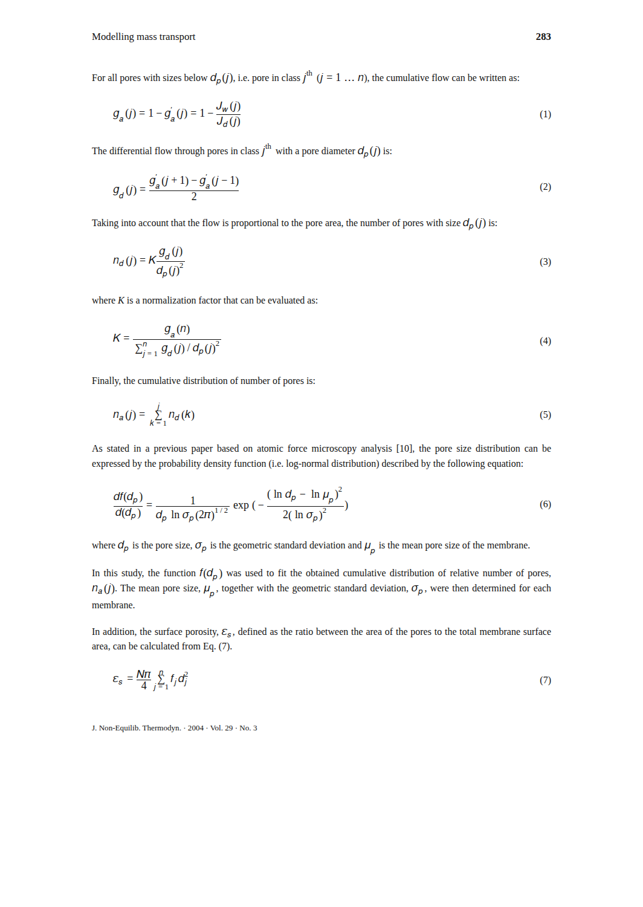Modelling mass transport 283
For all pores with sizes below dp(j), i.e. pore in class jth (j=1…n), the cumulative flow can be written as:
ga(j) = 1− ga′(j) = 1− Jw(j) Jd(j) (1)
The differential flow through pores in class jth with a pore diameter dp(j) is:
gd(j) = ga′(j+1) − ga′(j−1) 2 (2)
Taking into account that the flow is proportional to the pore area, the number of pores with size dp(j) is:
nd(j) = K gd(j) dp(j)2 (3)
where K is a normalization factor that can be evaluated as:
K = ga(n) ∑ j=1 n gd(j) / dp(j)2 (4)
Finally, the cumulative distribution of number of pores is:
na(j) = ∑ k=1 j nd(k) (5)
As stated in a previous paper based on atomic force microscopy analysis [10], the pore size distribution can be expressed by the probability density function (i.e. log-normal distribution) described by the following equation:
df(dp) d(dp) = 1 dp ln σp (2π)1/2 exp ( − (lndp−lnμp) 2 2 (lnσp)2 ) (6)
where dp is the pore size, σp is the geometric standard deviation and μp is the mean pore size of the membrane.
In this study, the function f(dp) was used to fit the obtained cumulative distribution of relative number of pores, na(j). The mean pore size, μp, together with the geometric standard deviation, σp, were then determined for each membrane.
In addition, the surface porosity, εs, defined as the ratio between the area of the pores to the total membrane surface area, can be calculated from Eq. (7).
εs = Nπ 4 ∑ j=1 n fj dj2 (7)
J. Non-Equilib. Thermodyn. · 2004 · Vol. 29 · No. 3